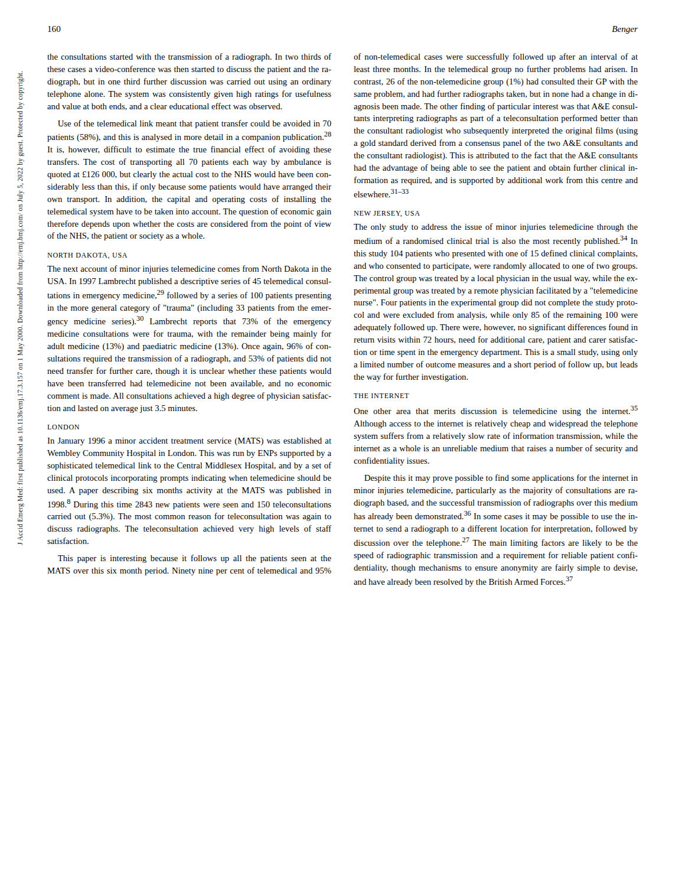J Accid Emerg Med: first published as 10.1136/emj.17.3.157 on 1 May 2000. Downloaded from http://emj.bmj.com/ on July 5, 2022 by guest. Protected by copyright.
160 Benger
the consultations started with the transmission of a radiograph. In two thirds of these cases a video-conference was then started to discuss the patient and the radiograph, but in one third further discussion was carried out using an ordinary telephone alone. The system was consistently given high ratings for usefulness and value at both ends, and a clear educational effect was observed.
Use of the telemedical link meant that patient transfer could be avoided in 70 patients (58%), and this is analysed in more detail in a companion publication.28 It is, however, difficult to estimate the true financial effect of avoiding these transfers. The cost of transporting all 70 patients each way by ambulance is quoted at £126 000, but clearly the actual cost to the NHS would have been considerably less than this, if only because some patients would have arranged their own transport. In addition, the capital and operating costs of installing the telemedical system have to be taken into account. The question of economic gain therefore depends upon whether the costs are considered from the point of view of the NHS, the patient or society as a whole.
North Dakota, USA
The next account of minor injuries telemedicine comes from North Dakota in the USA. In 1997 Lambrecht published a descriptive series of 45 telemedical consultations in emergency medicine,29 followed by a series of 100 patients presenting in the more general category of "trauma" (including 33 patients from the emergency medicine series).30 Lambrecht reports that 73% of the emergency medicine consultations were for trauma, with the remainder being mainly for adult medicine (13%) and paediatric medicine (13%). Once again, 96% of consultations required the transmission of a radiograph, and 53% of patients did not need transfer for further care, though it is unclear whether these patients would have been transferred had telemedicine not been available, and no economic comment is made. All consultations achieved a high degree of physician satisfaction and lasted on average just 3.5 minutes.
London
In January 1996 a minor accident treatment service (MATS) was established at Wembley Community Hospital in London. This was run by ENPs supported by a sophisticated telemedical link to the Central Middlesex Hospital, and by a set of clinical protocols incorporating prompts indicating when telemedicine should be used. A paper describing six months activity at the MATS was published in 1998.8 During this time 2843 new patients were seen and 150 teleconsultations carried out (5.3%). The most common reason for teleconsultation was again to discuss radiographs. The teleconsultation achieved very high levels of staff satisfaction.
This paper is interesting because it follows up all the patients seen at the MATS over this six month period. Ninety nine per cent of telemedical and 95% of non-telemedical cases were successfully followed up after an interval of at least three months. In the telemedical group no further problems had arisen. In contrast, 26 of the non-telemedicine group (1%) had consulted their GP with the same problem, and had further radiographs taken, but in none had a change in diagnosis been made. The other finding of particular interest was that A&E consultants interpreting radiographs as part of a teleconsultation performed better than the consultant radiologist who subsequently interpreted the original films (using a gold standard derived from a consensus panel of the two A&E consultants and the consultant radiologist). This is attributed to the fact that the A&E consultants had the advantage of being able to see the patient and obtain further clinical information as required, and is supported by additional work from this centre and elsewhere.31–33
New Jersey, USA
The only study to address the issue of minor injuries telemedicine through the medium of a randomised clinical trial is also the most recently published.34 In this study 104 patients who presented with one of 15 defined clinical complaints, and who consented to participate, were randomly allocated to one of two groups. The control group was treated by a local physician in the usual way, while the experimental group was treated by a remote physician facilitated by a "telemedicine nurse". Four patients in the experimental group did not complete the study protocol and were excluded from analysis, while only 85 of the remaining 100 were adequately followed up. There were, however, no significant differences found in return visits within 72 hours, need for additional care, patient and carer satisfaction or time spent in the emergency department. This is a small study, using only a limited number of outcome measures and a short period of follow up, but leads the way for further investigation.
The internet
One other area that merits discussion is telemedicine using the internet.35 Although access to the internet is relatively cheap and widespread the telephone system suffers from a relatively slow rate of information transmission, while the internet as a whole is an unreliable medium that raises a number of security and confidentiality issues.
Despite this it may prove possible to find some applications for the internet in minor injuries telemedicine, particularly as the majority of consultations are radiograph based, and the successful transmission of radiographs over this medium has already been demonstrated.36 In some cases it may be possible to use the internet to send a radiograph to a different location for interpretation, followed by discussion over the telephone.27 The main limiting factors are likely to be the speed of radiographic transmission and a requirement for reliable patient confidentiality, though mechanisms to ensure anonymity are fairly simple to devise, and have already been resolved by the British Armed Forces.37